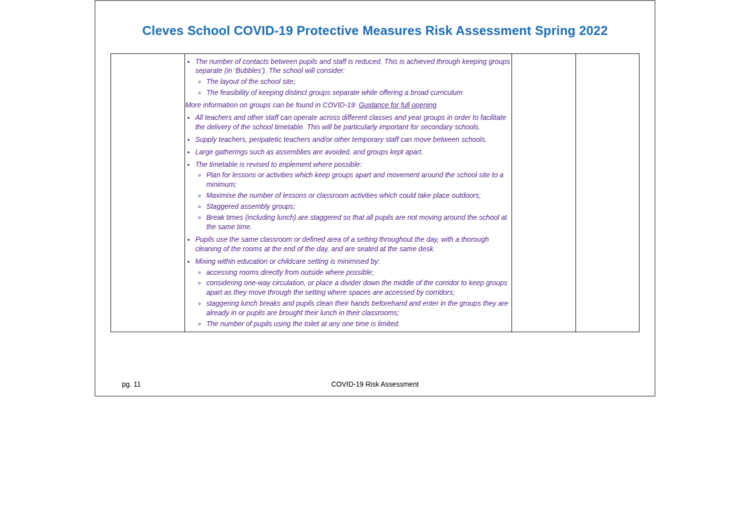Cleves School COVID-19 Protective Measures Risk Assessment Spring 2022
| | The number of contacts between pupils and staff is reduced. This is achieved through keeping groups separate (in ‘Bubbles’). The school will consider: The layout of the school site; The feasibility of keeping distinct groups separate while offering a broad curriculum More information on groups can be found in COVID-19: Guidance for full opening All teachers and other staff can operate across different classes and year groups in order to facilitate the delivery of the school timetable. This will be particularly important for secondary schools. Supply teachers, peripatetic teachers and/or other temporary staff can move between schools. Large gatherings such as assemblies are avoided, and groups kept apart. The timetable is revised to implement where possible: Plan for lessons or activities which keep groups apart and movement around the school site to a minimum; Maximise the number of lessons or classroom activities which could take place outdoors; Staggered assembly groups; Break times (including lunch) are staggered so that all pupils are not moving around the school at the same time. Pupils use the same classroom or defined area of a setting throughout the day, with a thorough cleaning of the rooms at the end of the day, and are seated at the same desk. Mixing within education or childcare setting is minimised by: accessing rooms directly from outside where possible; considering one-way circulation, or place a divider down the middle of the corridor to keep groups apart as they move through the setting where spaces are accessed by corridors; staggering lunch breaks and pupils clean their hands beforehand and enter in the groups they are already in or pupils are brought their lunch in their classrooms; The number of pupils using the toilet at any one time is limited. | | |
pg. 11
COVID-19 Risk Assessment